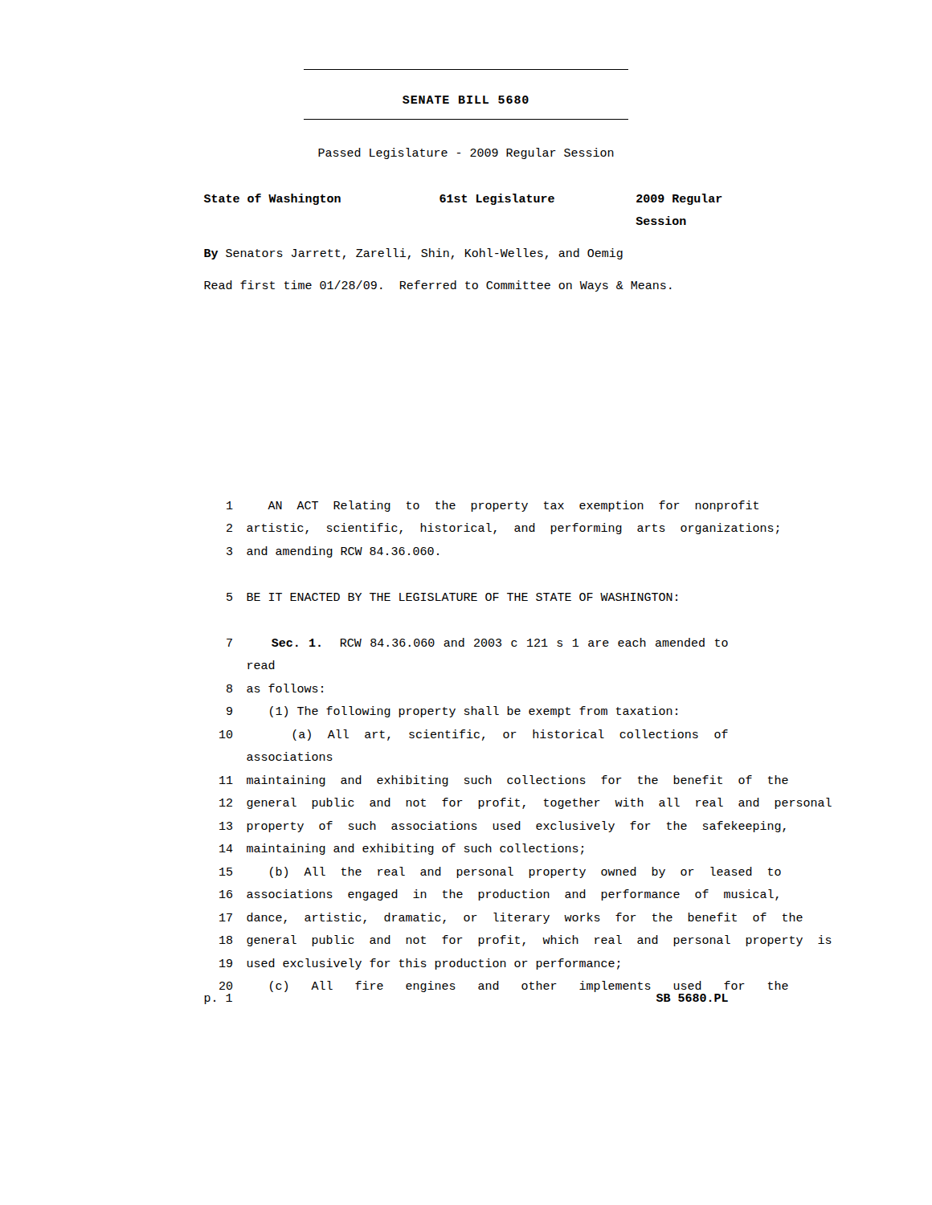SENATE BILL 5680
Passed Legislature - 2009 Regular Session
State of Washington
61st Legislature
2009 Regular Session
By Senators Jarrett, Zarelli, Shin, Kohl-Welles, and Oemig
Read first time 01/28/09. Referred to Committee on Ways & Means.
AN ACT Relating to the property tax exemption for nonprofit
artistic, scientific, historical, and performing arts organizations;
and amending RCW 84.36.060.
BE IT ENACTED BY THE LEGISLATURE OF THE STATE OF WASHINGTON:
Sec. 1. RCW 84.36.060 and 2003 c 121 s 1 are each amended to read
as follows:
(1) The following property shall be exempt from taxation:
(a) All art, scientific, or historical collections of associations
maintaining and exhibiting such collections for the benefit of the
general public and not for profit, together with all real and personal
property of such associations used exclusively for the safekeeping,
maintaining and exhibiting of such collections;
(b) All the real and personal property owned by or leased to
associations engaged in the production and performance of musical,
dance, artistic, dramatic, or literary works for the benefit of the
general public and not for profit, which real and personal property is
used exclusively for this production or performance;
(c) All fire engines and other implements used for the
p. 1
SB 5680.PL